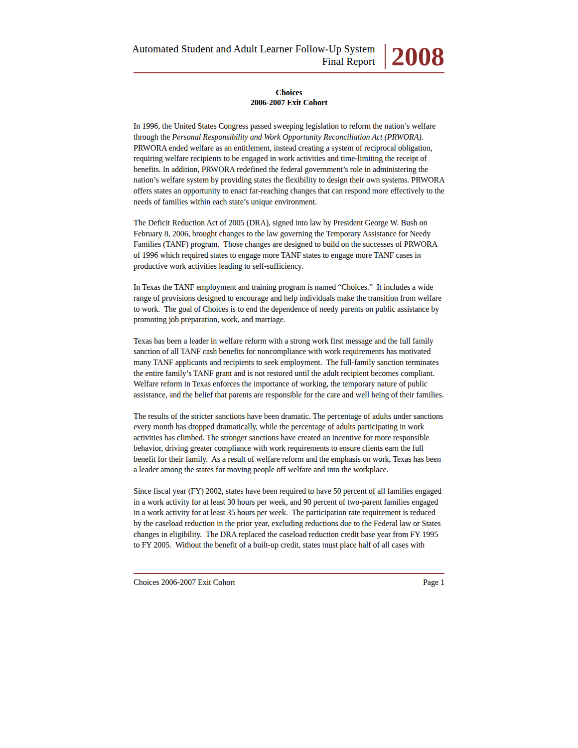Automated Student and Adult Learner Follow-Up System
Final Report
2008
Choices
2006-2007 Exit Cohort
In 1996, the United States Congress passed sweeping legislation to reform the nation’s welfare through the Personal Responsibility and Work Opportunity Reconciliation Act (PRWORA). PRWORA ended welfare as an entitlement, instead creating a system of reciprocal obligation, requiring welfare recipients to be engaged in work activities and time-limiting the receipt of benefits. In addition, PRWORA redefined the federal government’s role in administering the nation’s welfare system by providing states the flexibility to design their own systems. PRWORA offers states an opportunity to enact far-reaching changes that can respond more effectively to the needs of families within each state’s unique environment.
The Deficit Reduction Act of 2005 (DRA), signed into law by President George W. Bush on February 8, 2006, brought changes to the law governing the Temporary Assistance for Needy Families (TANF) program. Those changes are designed to build on the successes of PRWORA of 1996 which required states to engage more TANF states to engage more TANF cases in productive work activities leading to self-sufficiency.
In Texas the TANF employment and training program is named “Choices.” It includes a wide range of provisions designed to encourage and help individuals make the transition from welfare to work. The goal of Choices is to end the dependence of needy parents on public assistance by promoting job preparation, work, and marriage.
Texas has been a leader in welfare reform with a strong work first message and the full family sanction of all TANF cash benefits for noncompliance with work requirements has motivated many TANF applicants and recipients to seek employment. The full-family sanction terminates the entire family’s TANF grant and is not restored until the adult recipient becomes compliant. Welfare reform in Texas enforces the importance of working, the temporary nature of public assistance, and the belief that parents are responsible for the care and well being of their families.
The results of the stricter sanctions have been dramatic. The percentage of adults under sanctions every month has dropped dramatically, while the percentage of adults participating in work activities has climbed. The stronger sanctions have created an incentive for more responsible behavior, driving greater compliance with work requirements to ensure clients earn the full benefit for their family. As a result of welfare reform and the emphasis on work, Texas has been a leader among the states for moving people off welfare and into the workplace.
Since fiscal year (FY) 2002, states have been required to have 50 percent of all families engaged in a work activity for at least 30 hours per week, and 90 percent of two-parent families engaged in a work activity for at least 35 hours per week. The participation rate requirement is reduced by the caseload reduction in the prior year, excluding reductions due to the Federal law or States changes in eligibility. The DRA replaced the caseload reduction credit base year from FY 1995 to FY 2005. Without the benefit of a built-up credit, states must place half of all cases with
Choices 2006-2007 Exit Cohort Page 1